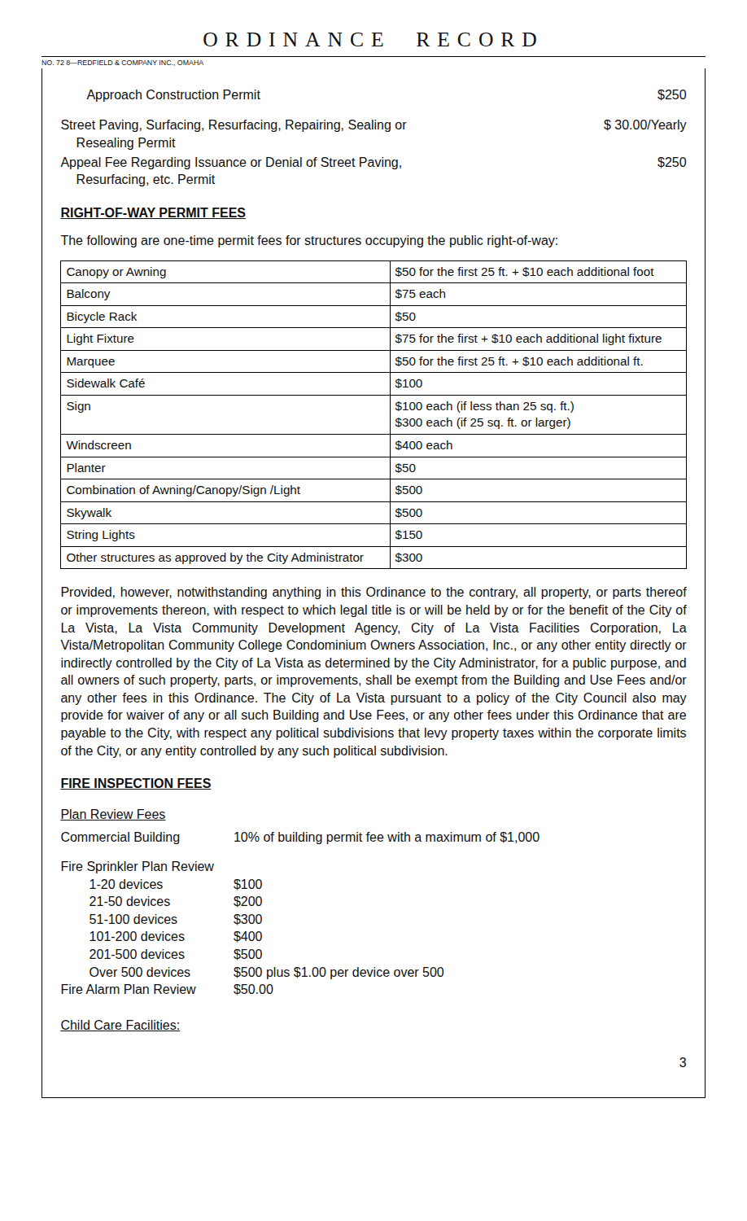ORDINANCE RECORD
No. 72 8—Redfield & Company Inc., Omaha
Approach Construction Permit $250
Street Paving, Surfacing, Resurfacing, Repairing, Sealing or
Resealing Permit $ 30.00/Yearly
Appeal Fee Regarding Issuance or Denial of Street Paving,
Resurfacing, etc. Permit $250
RIGHT-OF-WAY PERMIT FEES
The following are one-time permit fees for structures occupying the public right-of-way:
| Canopy or Awning | $50 for the first 25 ft. + $10 each additional foot |
| Balcony | $75 each |
| Bicycle Rack | $50 |
| Light Fixture | $75 for the first + $10 each additional light fixture |
| Marquee | $50 for the first 25 ft. + $10 each additional ft. |
| Sidewalk Café | $100 |
| Sign | $100 each (if less than 25 sq. ft.) $300 each (if 25 sq. ft. or larger) |
| Windscreen | $400 each |
| Planter | $50 |
| Combination of Awning/Canopy/Sign /Light | $500 |
| Skywalk | $500 |
| String Lights | $150 |
| Other structures as approved by the City Administrator | $300 |
Provided, however, notwithstanding anything in this Ordinance to the contrary, all property, or parts thereof or improvements thereon, with respect to which legal title is or will be held by or for the benefit of the City of La Vista, La Vista Community Development Agency, City of La Vista Facilities Corporation, La Vista/Metropolitan Community College Condominium Owners Association, Inc., or any other entity directly or indirectly controlled by the City of La Vista as determined by the City Administrator, for a public purpose, and all owners of such property, parts, or improvements, shall be exempt from the Building and Use Fees and/or any other fees in this Ordinance. The City of La Vista pursuant to a policy of the City Council also may provide for waiver of any or all such Building and Use Fees, or any other fees under this Ordinance that are payable to the City, with respect any political subdivisions that levy property taxes within the corporate limits of the City, or any entity controlled by any such political subdivision.
FIRE INSPECTION FEES
Plan Review Fees
Commercial Building
Fire Sprinkler Plan Review
1-20 devices
21-50 devices
51-100 devices
101-200 devices
201-500 devices
Over 500 devices
Fire Alarm Plan Review
10% of building permit fee with a maximum of $1,000
$100
$200
$300
$400
$500
$500 plus $1.00 per device over 500
$50.00
Child Care Facilities:
3